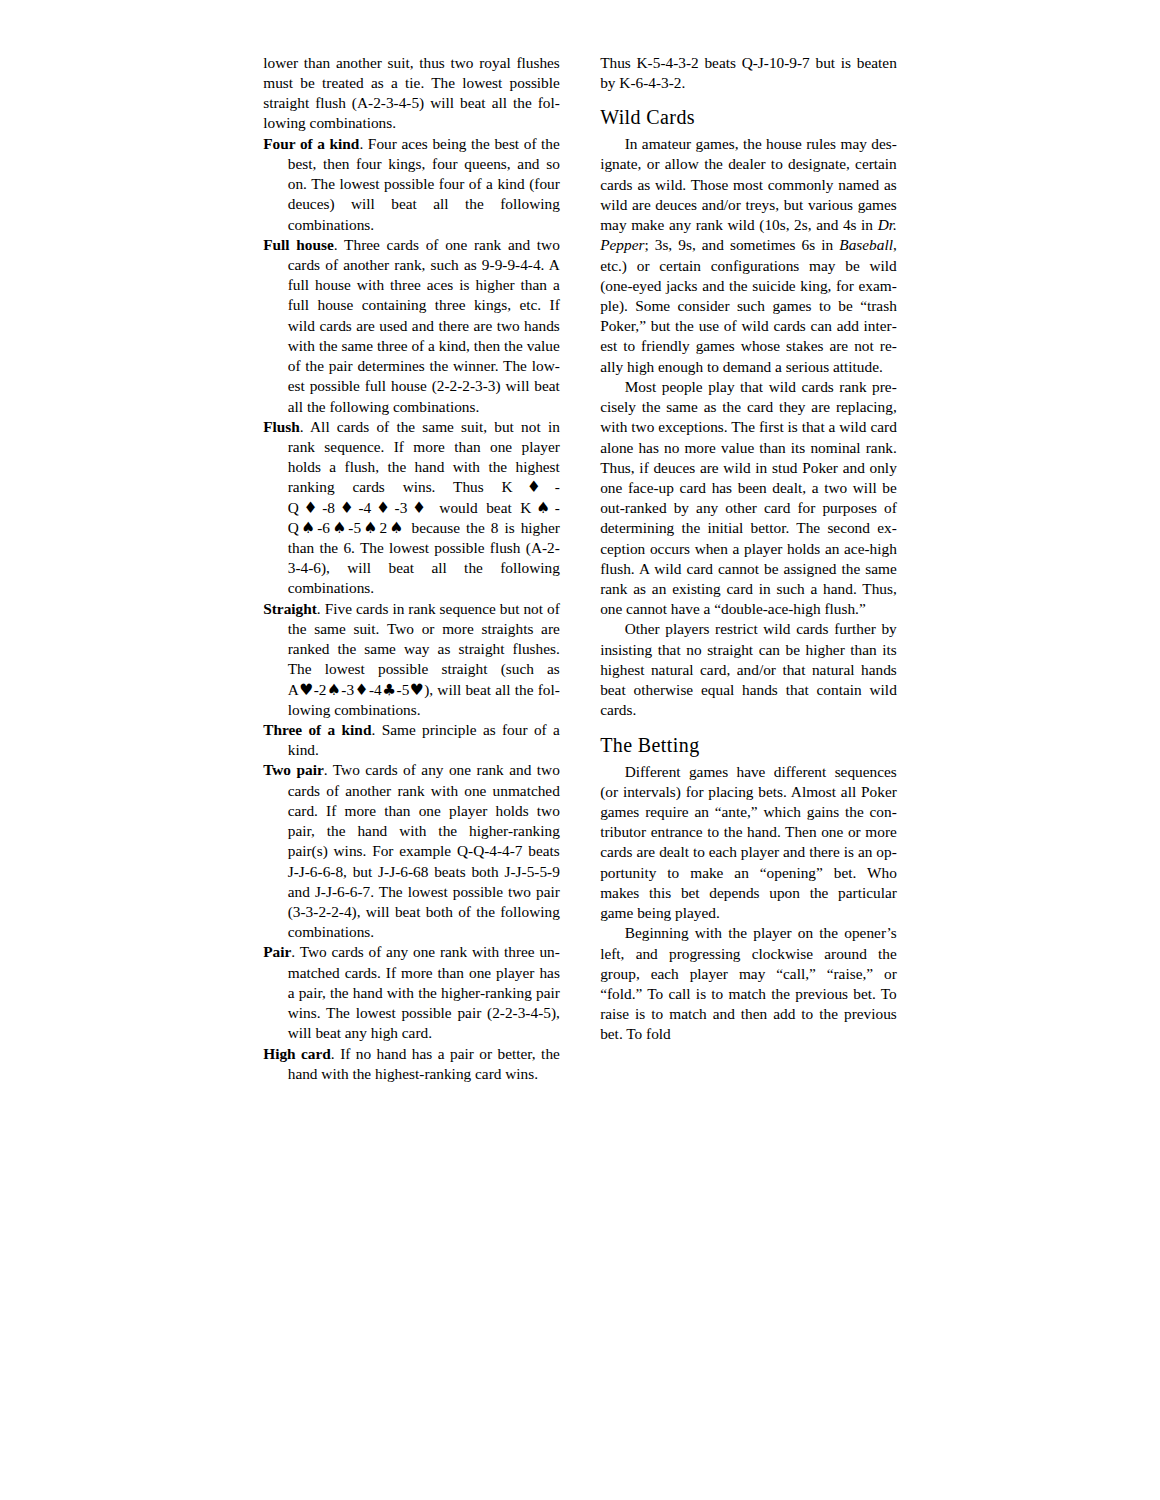lower than another suit, thus two royal flushes must be treated as a tie. The lowest possible straight flush (A-2-3-4-5) will beat all the following combinations.
Four of a kind. Four aces being the best of the best, then four kings, four queens, and so on. The lowest possible four of a kind (four deuces) will beat all the following combinations.
Full house. Three cards of one rank and two cards of another rank, such as 9-9-9-4-4. A full house with three aces is higher than a full house containing three kings, etc. If wild cards are used and there are two hands with the same three of a kind, then the value of the pair determines the winner. The lowest possible full house (2-2-2-3-3) will beat all the following combinations.
Flush. All cards of the same suit, but not in rank sequence. If more than one player holds a flush, the hand with the highest ranking cards wins. Thus K♦-Q♦-8♦-4♦-3♦ would beat K♠-Q♠-6♠-5♠2♠ because the 8 is higher than the 6. The lowest possible flush (A-2-3-4-6), will beat all the following combinations.
Straight. Five cards in rank sequence but not of the same suit. Two or more straights are ranked the same way as straight flushes. The lowest possible straight (such as A♥-2♠-3♦-4♣-5♥), will beat all the following combinations.
Three of a kind. Same principle as four of a kind.
Two pair. Two cards of any one rank and two cards of another rank with one unmatched card. If more than one player holds two pair, the hand with the higher-ranking pair(s) wins. For example Q-Q-4-4-7 beats J-J-6-6-8, but J-J-6-68 beats both J-J-5-5-9 and J-J-6-6-7. The lowest possible two pair (3-3-2-2-4), will beat both of the following combinations.
Pair. Two cards of any one rank with three unmatched cards. If more than one player has a pair, the hand with the higher-ranking pair wins. The lowest possible pair (2-2-3-4-5), will beat any high card.
High card. If no hand has a pair or better, the hand with the highest-ranking card wins.
Thus K-5-4-3-2 beats Q-J-10-9-7 but is beaten by K-6-4-3-2.
Wild Cards
In amateur games, the house rules may designate, or allow the dealer to designate, certain cards as wild. Those most commonly named as wild are deuces and/or treys, but various games may make any rank wild (10s, 2s, and 4s in Dr. Pepper; 3s, 9s, and sometimes 6s in Baseball, etc.) or certain configurations may be wild (one-eyed jacks and the suicide king, for example). Some consider such games to be “trash Poker,” but the use of wild cards can add interest to friendly games whose stakes are not really high enough to demand a serious attitude.
Most people play that wild cards rank precisely the same as the card they are replacing, with two exceptions. The first is that a wild card alone has no more value than its nominal rank. Thus, if deuces are wild in stud Poker and only one face-up card has been dealt, a two will be out-ranked by any other card for purposes of determining the initial bettor. The second exception occurs when a player holds an ace-high flush. A wild card cannot be assigned the same rank as an existing card in such a hand. Thus, one cannot have a “double-ace-high flush.”
Other players restrict wild cards further by insisting that no straight can be higher than its highest natural card, and/or that natural hands beat otherwise equal hands that contain wild cards.
The Betting
Different games have different sequences (or intervals) for placing bets. Almost all Poker games require an “ante,” which gains the contributor entrance to the hand. Then one or more cards are dealt to each player and there is an opportunity to make an “opening” bet. Who makes this bet depends upon the particular game being played.
Beginning with the player on the opener’s left, and progressing clockwise around the group, each player may “call,” “raise,” or “fold.” To call is to match the previous bet. To raise is to match and then add to the previous bet. To fold